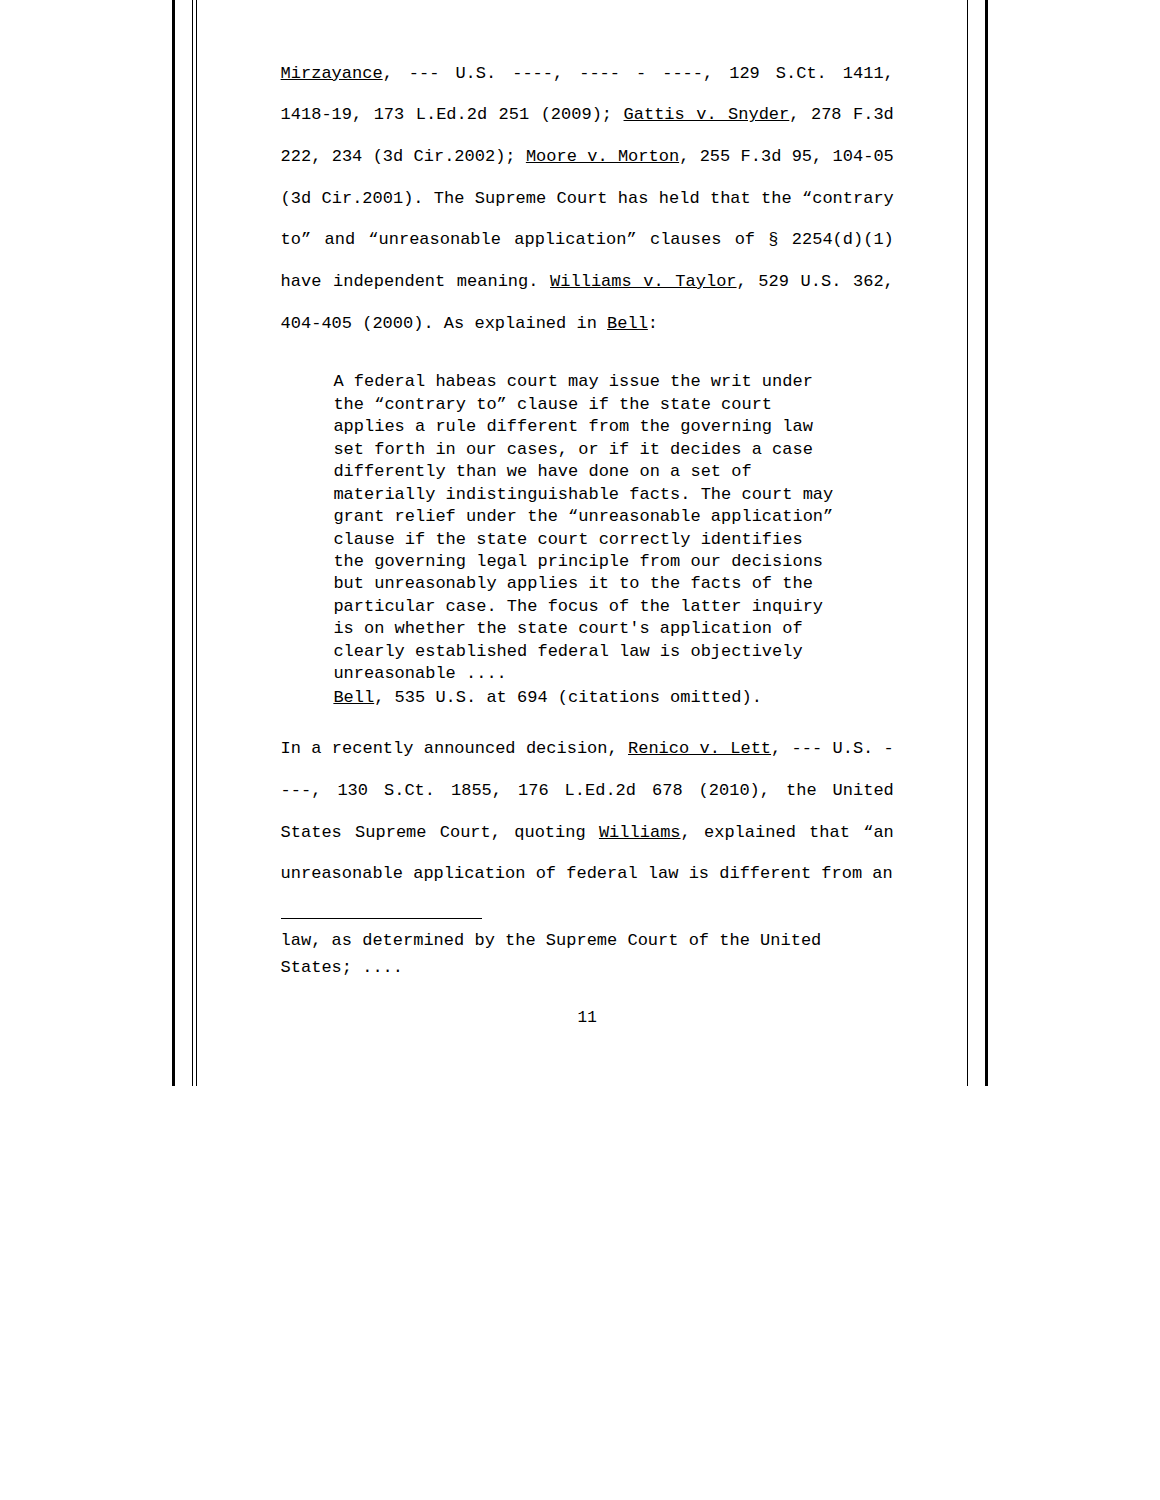Mirzayance, --- U.S. ----, ---- - ----, 129 S.Ct. 1411, 1418-19, 173 L.Ed.2d 251 (2009); Gattis v. Snyder, 278 F.3d 222, 234 (3d Cir.2002); Moore v. Morton, 255 F.3d 95, 104-05 (3d Cir.2001). The Supreme Court has held that the “contrary to” and “unreasonable application” clauses of § 2254(d)(1) have independent meaning. Williams v. Taylor, 529 U.S. 362, 404-405 (2000). As explained in Bell:
A federal habeas court may issue the writ under the “contrary to” clause if the state court applies a rule different from the governing law set forth in our cases, or if it decides a case differently than we have done on a set of materially indistinguishable facts. The court may grant relief under the “unreasonable application” clause if the state court correctly identifies the governing legal principle from our decisions but unreasonably applies it to the facts of the particular case. The focus of the latter inquiry is on whether the state court's application of clearly established federal law is objectively unreasonable ....
Bell, 535 U.S. at 694 (citations omitted).
In a recently announced decision, Renico v. Lett, --- U.S. ----, 130 S.Ct. 1855, 176 L.Ed.2d 678 (2010), the United States Supreme Court, quoting Williams, explained that “an unreasonable application of federal law is different from an
law, as determined by the Supreme Court of the United States; ....
11